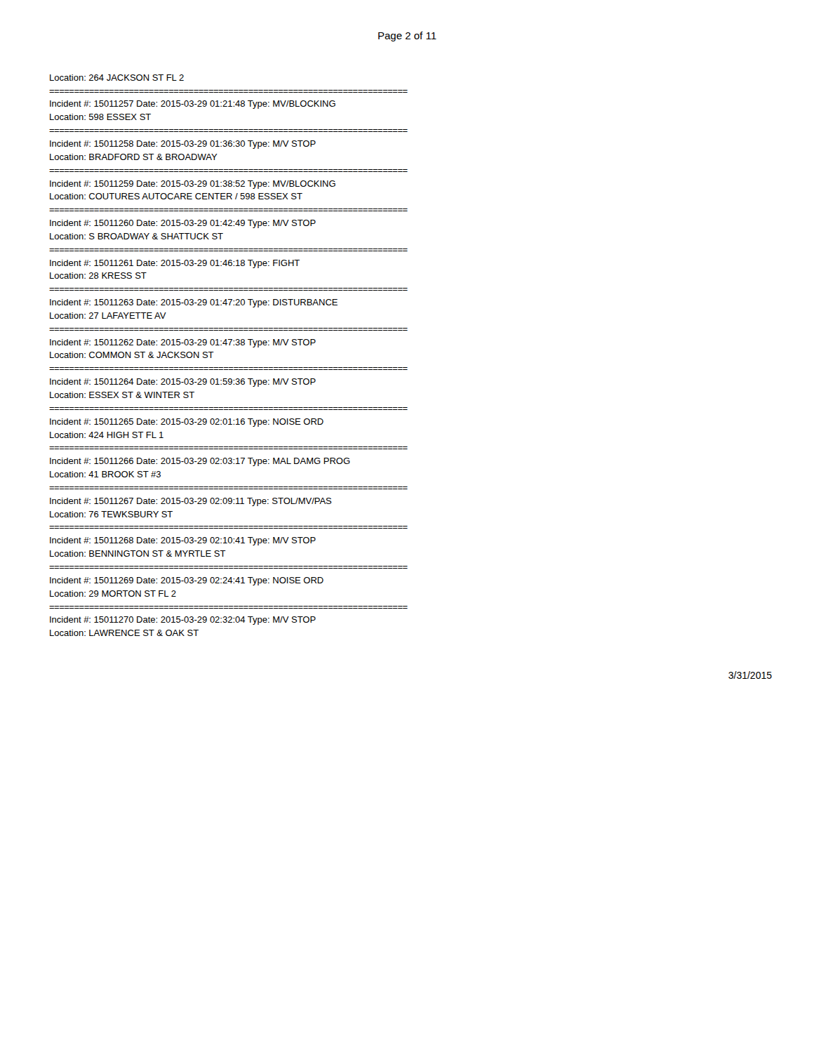Page 2 of 11
Location: 264 JACKSON ST FL 2 ======================================================================== Incident #: 15011257 Date: 2015-03-29 01:21:48 Type: MV/BLOCKING Location: 598 ESSEX ST ======================================================================== Incident #: 15011258 Date: 2015-03-29 01:36:30 Type: M/V STOP Location: BRADFORD ST & BROADWAY ======================================================================== Incident #: 15011259 Date: 2015-03-29 01:38:52 Type: MV/BLOCKING Location: COUTURES AUTOCARE CENTER / 598 ESSEX ST ======================================================================== Incident #: 15011260 Date: 2015-03-29 01:42:49 Type: M/V STOP Location: S BROADWAY & SHATTUCK ST ======================================================================== Incident #: 15011261 Date: 2015-03-29 01:46:18 Type: FIGHT Location: 28 KRESS ST ======================================================================== Incident #: 15011263 Date: 2015-03-29 01:47:20 Type: DISTURBANCE Location: 27 LAFAYETTE AV ======================================================================== Incident #: 15011262 Date: 2015-03-29 01:47:38 Type: M/V STOP Location: COMMON ST & JACKSON ST ======================================================================== Incident #: 15011264 Date: 2015-03-29 01:59:36 Type: M/V STOP Location: ESSEX ST & WINTER ST ======================================================================== Incident #: 15011265 Date: 2015-03-29 02:01:16 Type: NOISE ORD Location: 424 HIGH ST FL 1 ======================================================================== Incident #: 15011266 Date: 2015-03-29 02:03:17 Type: MAL DAMG PROG Location: 41 BROOK ST #3 ======================================================================== Incident #: 15011267 Date: 2015-03-29 02:09:11 Type: STOL/MV/PAS Location: 76 TEWKSBURY ST ======================================================================== Incident #: 15011268 Date: 2015-03-29 02:10:41 Type: M/V STOP Location: BENNINGTON ST & MYRTLE ST ======================================================================== Incident #: 15011269 Date: 2015-03-29 02:24:41 Type: NOISE ORD Location: 29 MORTON ST FL 2 ======================================================================== Incident #: 15011270 Date: 2015-03-29 02:32:04 Type: M/V STOP Location: LAWRENCE ST & OAK ST
3/31/2015